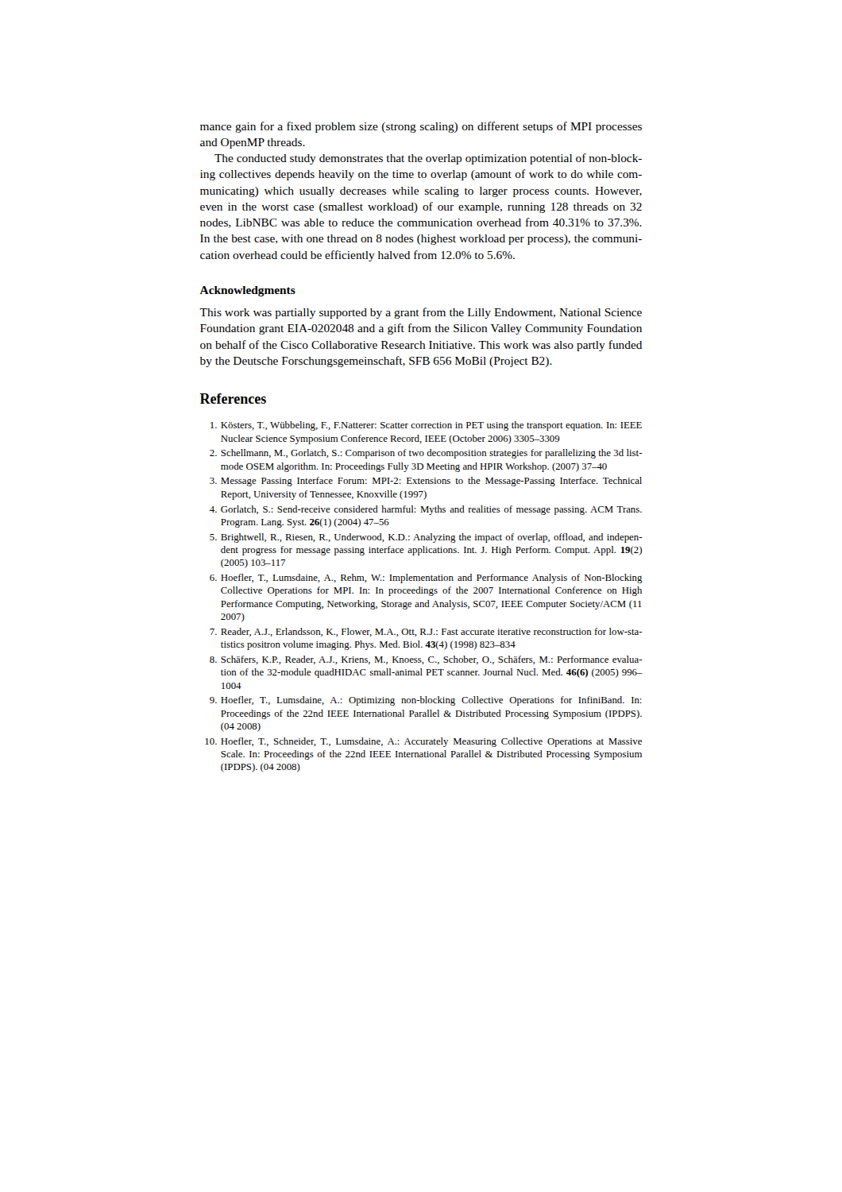mance gain for a fixed problem size (strong scaling) on different setups of MPI processes and OpenMP threads.
The conducted study demonstrates that the overlap optimization potential of non-blocking collectives depends heavily on the time to overlap (amount of work to do while communicating) which usually decreases while scaling to larger process counts. However, even in the worst case (smallest workload) of our example, running 128 threads on 32 nodes, LibNBC was able to reduce the communication overhead from 40.31% to 37.3%. In the best case, with one thread on 8 nodes (highest workload per process), the communication overhead could be efficiently halved from 12.0% to 5.6%.
Acknowledgments
This work was partially supported by a grant from the Lilly Endowment, National Science Foundation grant EIA-0202048 and a gift from the Silicon Valley Community Foundation on behalf of the Cisco Collaborative Research Initiative. This work was also partly funded by the Deutsche Forschungsgemeinschaft, SFB 656 MoBil (Project B2).
References
Kösters, T., Wübbeling, F., F.Natterer: Scatter correction in PET using the transport equation. In: IEEE Nuclear Science Symposium Conference Record, IEEE (October 2006) 3305–3309
Schellmann, M., Gorlatch, S.: Comparison of two decomposition strategies for parallelizing the 3d list-mode OSEM algorithm. In: Proceedings Fully 3D Meeting and HPIR Workshop. (2007) 37–40
Message Passing Interface Forum: MPI-2: Extensions to the Message-Passing Interface. Technical Report, University of Tennessee, Knoxville (1997)
Gorlatch, S.: Send-receive considered harmful: Myths and realities of message passing. ACM Trans. Program. Lang. Syst. 26(1) (2004) 47–56
Brightwell, R., Riesen, R., Underwood, K.D.: Analyzing the impact of overlap, offload, and independent progress for message passing interface applications. Int. J. High Perform. Comput. Appl. 19(2) (2005) 103–117
Hoefler, T., Lumsdaine, A., Rehm, W.: Implementation and Performance Analysis of Non-Blocking Collective Operations for MPI. In: In proceedings of the 2007 International Conference on High Performance Computing, Networking, Storage and Analysis, SC07, IEEE Computer Society/ACM (11 2007)
Reader, A.J., Erlandsson, K., Flower, M.A., Ott, R.J.: Fast accurate iterative reconstruction for low-statistics positron volume imaging. Phys. Med. Biol. 43(4) (1998) 823–834
Schäfers, K.P., Reader, A.J., Kriens, M., Knoess, C., Schober, O., Schäfers, M.: Performance evaluation of the 32-module quadHIDAC small-animal PET scanner. Journal Nucl. Med. 46(6) (2005) 996–1004
Hoefler, T., Lumsdaine, A.: Optimizing non-blocking Collective Operations for InfiniBand. In: Proceedings of the 22nd IEEE International Parallel & Distributed Processing Symposium (IPDPS). (04 2008)
Hoefler, T., Schneider, T., Lumsdaine, A.: Accurately Measuring Collective Operations at Massive Scale. In: Proceedings of the 22nd IEEE International Parallel & Distributed Processing Symposium (IPDPS). (04 2008)